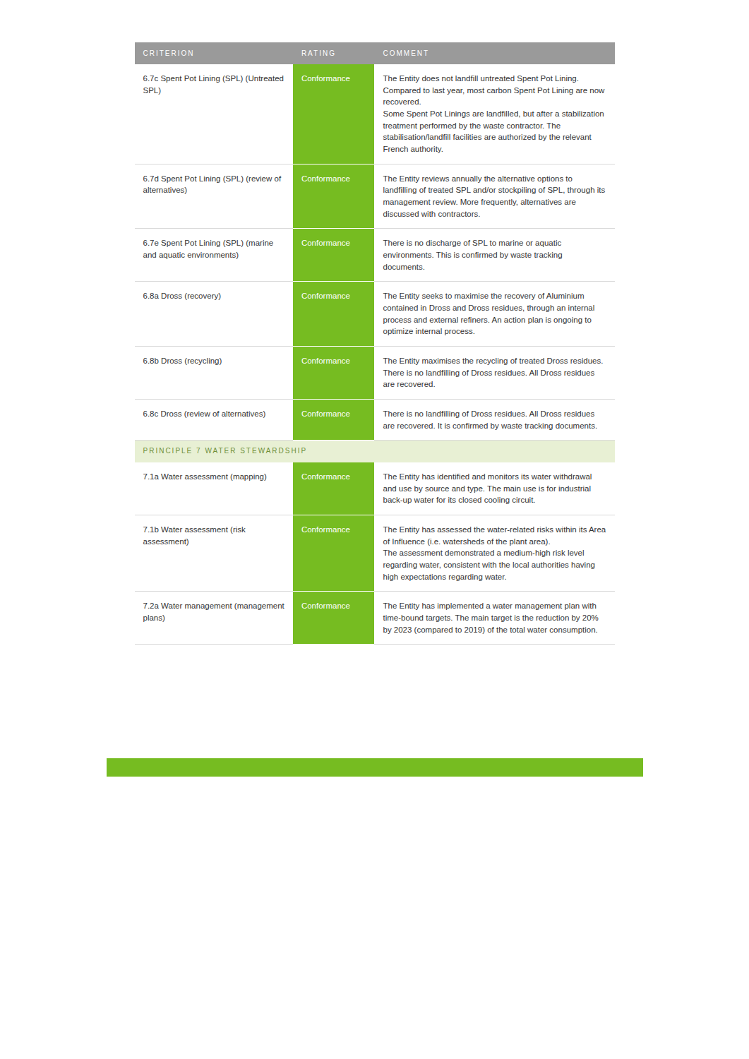| CRITERION | RATING | COMMENT |
| --- | --- | --- |
| 6.7c Spent Pot Lining (SPL) (Untreated SPL) | Conformance | The Entity does not landfill untreated Spent Pot Lining. Compared to last year, most carbon Spent Pot Lining are now recovered. Some Spent Pot Linings are landfilled, but after a stabilization treatment performed by the waste contractor. The stabilisation/landfill facilities are authorized by the relevant French authority. |
| 6.7d Spent Pot Lining (SPL) (review of alternatives) | Conformance | The Entity reviews annually the alternative options to landfilling of treated SPL and/or stockpiling of SPL, through its management review. More frequently, alternatives are discussed with contractors. |
| 6.7e Spent Pot Lining (SPL) (marine and aquatic environments) | Conformance | There is no discharge of SPL to marine or aquatic environments. This is confirmed by waste tracking documents. |
| 6.8a Dross (recovery) | Conformance | The Entity seeks to maximise the recovery of Aluminium contained in Dross and Dross residues, through an internal process and external refiners. An action plan is ongoing to optimize internal process. |
| 6.8b Dross (recycling) | Conformance | The Entity maximises the recycling of treated Dross residues. There is no landfilling of Dross residues. All Dross residues are recovered. |
| 6.8c Dross (review of alternatives) | Conformance | There is no landfilling of Dross residues. All Dross residues are recovered. It is confirmed by waste tracking documents. |
| PRINCIPLE 7 WATER STEWARDSHIP |
| 7.1a Water assessment (mapping) | Conformance | The Entity has identified and monitors its water withdrawal and use by source and type. The main use is for industrial back-up water for its closed cooling circuit. |
| 7.1b Water assessment (risk assessment) | Conformance | The Entity has assessed the water-related risks within its Area of Influence (i.e. watersheds of the plant area). The assessment demonstrated a medium-high risk level regarding water, consistent with the local authorities having high expectations regarding water. |
| 7.2a Water management (management plans) | Conformance | The Entity has implemented a water management plan with time-bound targets. The main target is the reduction by 20% by 2023 (compared to 2019) of the total water consumption. |